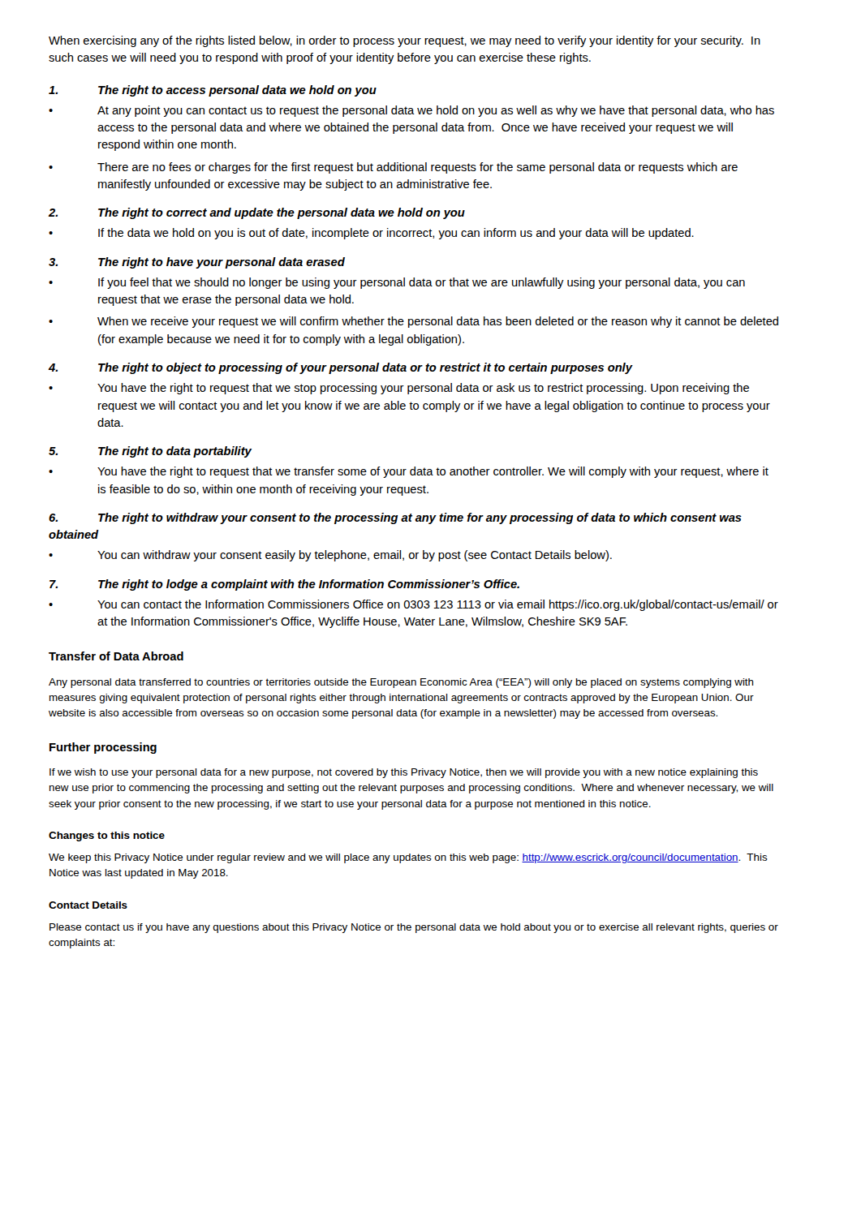When exercising any of the rights listed below, in order to process your request, we may need to verify your identity for your security. In such cases we will need you to respond with proof of your identity before you can exercise these rights.
The right to access personal data we hold on you
At any point you can contact us to request the personal data we hold on you as well as why we have that personal data, who has access to the personal data and where we obtained the personal data from. Once we have received your request we will respond within one month.
There are no fees or charges for the first request but additional requests for the same personal data or requests which are manifestly unfounded or excessive may be subject to an administrative fee.
The right to correct and update the personal data we hold on you
If the data we hold on you is out of date, incomplete or incorrect, you can inform us and your data will be updated.
The right to have your personal data erased
If you feel that we should no longer be using your personal data or that we are unlawfully using your personal data, you can request that we erase the personal data we hold.
When we receive your request we will confirm whether the personal data has been deleted or the reason why it cannot be deleted (for example because we need it for to comply with a legal obligation).
The right to object to processing of your personal data or to restrict it to certain purposes only
You have the right to request that we stop processing your personal data or ask us to restrict processing. Upon receiving the request we will contact you and let you know if we are able to comply or if we have a legal obligation to continue to process your data.
The right to data portability
You have the right to request that we transfer some of your data to another controller. We will comply with your request, where it is feasible to do so, within one month of receiving your request.
The right to withdraw your consent to the processing at any time for any processing of data to which consent was obtained
You can withdraw your consent easily by telephone, email, or by post (see Contact Details below).
The right to lodge a complaint with the Information Commissioner’s Office.
You can contact the Information Commissioners Office on 0303 123 1113 or via email https://ico.org.uk/global/contact-us/email/ or at the Information Commissioner's Office, Wycliffe House, Water Lane, Wilmslow, Cheshire SK9 5AF.
Transfer of Data Abroad
Any personal data transferred to countries or territories outside the European Economic Area (“EEA”) will only be placed on systems complying with measures giving equivalent protection of personal rights either through international agreements or contracts approved by the European Union. Our website is also accessible from overseas so on occasion some personal data (for example in a newsletter) may be accessed from overseas.
Further processing
If we wish to use your personal data for a new purpose, not covered by this Privacy Notice, then we will provide you with a new notice explaining this new use prior to commencing the processing and setting out the relevant purposes and processing conditions. Where and whenever necessary, we will seek your prior consent to the new processing, if we start to use your personal data for a purpose not mentioned in this notice.
Changes to this notice
We keep this Privacy Notice under regular review and we will place any updates on this web page: http://www.escrick.org/council/documentation. This Notice was last updated in May 2018.
Contact Details
Please contact us if you have any questions about this Privacy Notice or the personal data we hold about you or to exercise all relevant rights, queries or complaints at: